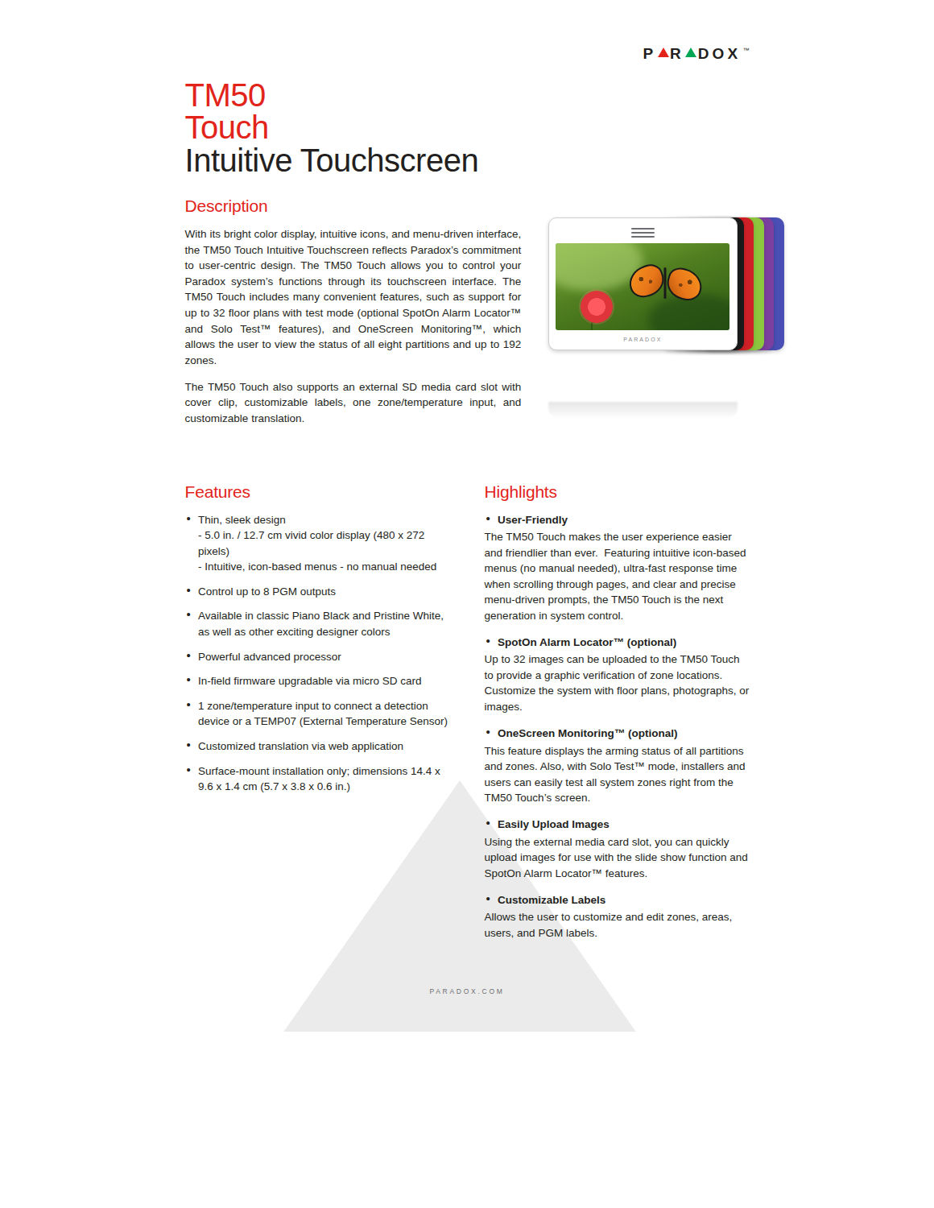P R DOX™
TM50 Touch Intuitive Touchscreen
Description
With its bright color display, intuitive icons, and menu-driven interface, the TM50 Touch Intuitive Touchscreen reflects Paradox’s commitment to user-centric design. The TM50 Touch allows you to control your Paradox system’s functions through its touchscreen interface. The TM50 Touch includes many convenient features, such as support for up to 32 floor plans with test mode (optional SpotOn Alarm Locator™ and Solo Test™ features), and OneScreen Monitoring™, which allows the user to view the status of all eight partitions and up to 192 zones.
The TM50 Touch also supports an external SD media card slot with cover clip, customizable labels, one zone/temperature input, and customizable translation.
PARADOX
Features
Thin, sleek design - 5.0 in. / 12.7 cm vivid color display (480 x 272 pixels) - Intuitive, icon-based menus - no manual needed
Control up to 8 PGM outputs
Available in classic Piano Black and Pristine White, as well as other exciting designer colors
Powerful advanced processor
In-field firmware upgradable via micro SD card
1 zone/temperature input to connect a detection device or a TEMP07 (External Temperature Sensor)
Customized translation via web application
Surface-mount installation only; dimensions 14.4 x 9.6 x 1.4 cm (5.7 x 3.8 x 0.6 in.)
Highlights
User-Friendly
The TM50 Touch makes the user experience easier and friendlier than ever. Featuring intuitive icon-based menus (no manual needed), ultra-fast response time when scrolling through pages, and clear and precise menu-driven prompts, the TM50 Touch is the next generation in system control.
SpotOn Alarm Locator™ (optional)
Up to 32 images can be uploaded to the TM50 Touch to provide a graphic verification of zone locations. Customize the system with floor plans, photographs, or images.
OneScreen Monitoring™ (optional)
This feature displays the arming status of all partitions and zones. Also, with Solo Test™ mode, installers and users can easily test all system zones right from the TM50 Touch’s screen.
Easily Upload Images
Using the external media card slot, you can quickly upload images for use with the slide show function and SpotOn Alarm Locator™ features.
Customizable Labels
Allows the user to customize and edit zones, areas, users, and PGM labels.
PARADOX.COM